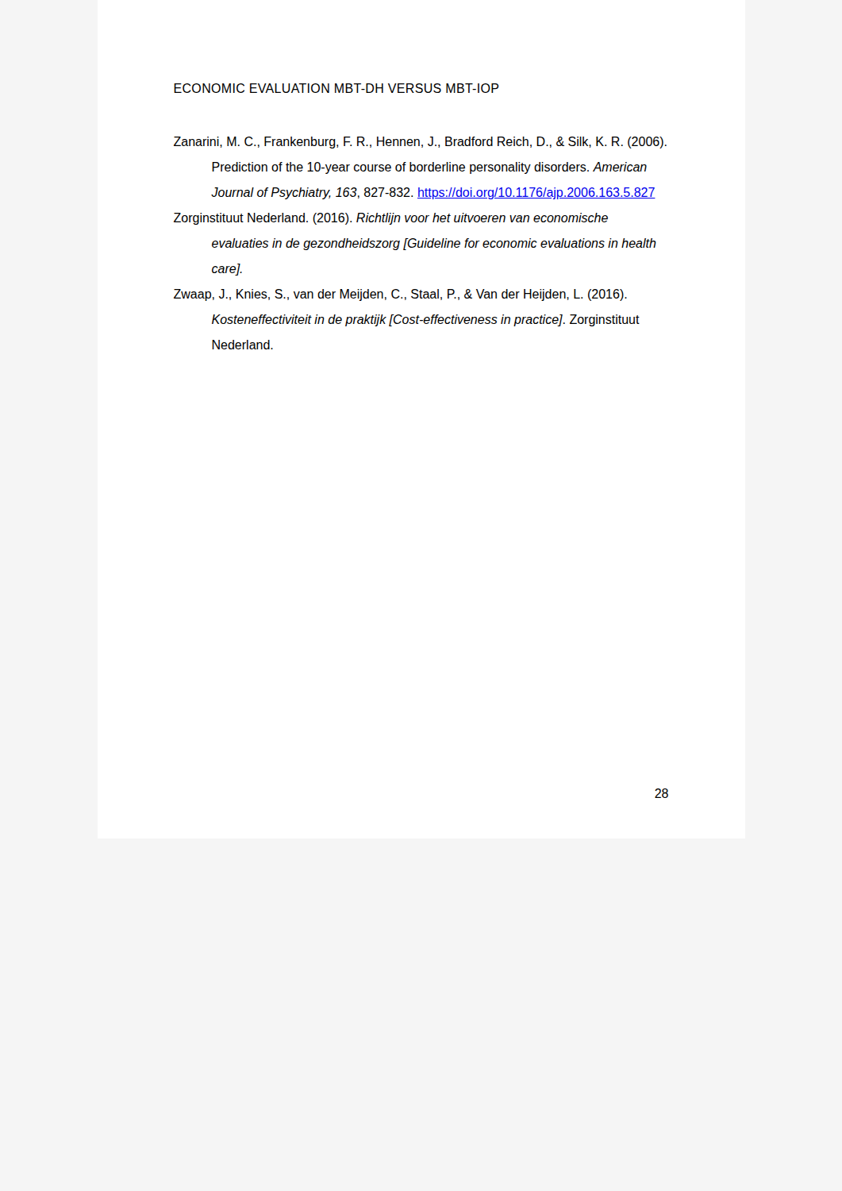Economic Evaluation MBT-DH versus MBT-IOP
Zanarini, M. C., Frankenburg, F. R., Hennen, J., Bradford Reich, D., & Silk, K. R. (2006). Prediction of the 10-year course of borderline personality disorders. American Journal of Psychiatry, 163, 827-832. https://doi.org/10.1176/ajp.2006.163.5.827
Zorginstituut Nederland. (2016). Richtlijn voor het uitvoeren van economische evaluaties in de gezondheidszorg [Guideline for economic evaluations in health care].
Zwaap, J., Knies, S., van der Meijden, C., Staal, P., & Van der Heijden, L. (2016). Kosteneffectiviteit in de praktijk [Cost-effectiveness in practice]. Zorginstituut Nederland.
28